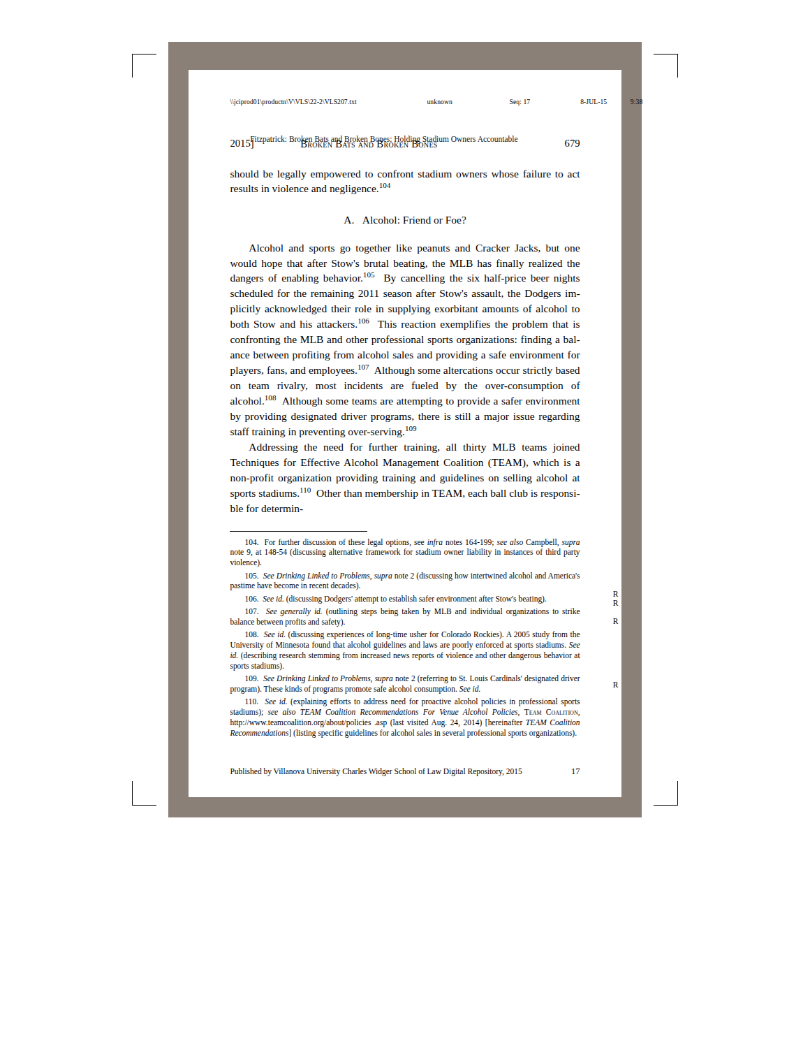36774-vls_22-2 Sheet No. 172 Side A 07/27/2015 11:45:39
36774-vls_22-2 Sheet No. 172 Side A 07/27/2015 11:45:39
\\jciprod01\productn\V\VLS\22-2\VLS207.txt unknown Seq: 178-JUL-159:38
2015] Broken Bats and Broken Bones 679 Fitzpatrick: Broken Bats and Broken Bones: Holding Stadium Owners Accountable
should be legally empowered to confront stadium owners whose failure to act results in violence and negligence.104
A. Alcohol: Friend or Foe?
Alcohol and sports go together like peanuts and Cracker Jacks, but one would hope that after Stow's brutal beating, the MLB has finally realized the dangers of enabling behavior.105 By cancelling the six half-price beer nights scheduled for the remaining 2011 season after Stow's assault, the Dodgers implicitly acknowledged their role in supplying exorbitant amounts of alcohol to both Stow and his attackers.106 This reaction exemplifies the problem that is confronting the MLB and other professional sports organizations: finding a balance between profiting from alcohol sales and providing a safe environment for players, fans, and employees.107 Although some altercations occur strictly based on team rivalry, most incidents are fueled by the over-consumption of alcohol.108 Although some teams are attempting to provide a safer environment by providing designated driver programs, there is still a major issue regarding staff training in preventing over-serving.109
Addressing the need for further training, all thirty MLB teams joined Techniques for Effective Alcohol Management Coalition (TEAM), which is a non-profit organization providing training and guidelines on selling alcohol at sports stadiums.110 Other than membership in TEAM, each ball club is responsible for determin-
104. For further discussion of these legal options, see infra notes 164-199; see also Campbell, supra note 9, at 148-54 (discussing alternative framework for stadium owner liability in instances of third party violence).
105. See Drinking Linked to Problems, supra note 2 (discussing how intertwined alcohol and America's pastime have become in recent decades).
106. See id. (discussing Dodgers' attempt to establish safer environment after Stow's beating).
107. See generally id. (outlining steps being taken by MLB and individual organizations to strike balance between profits and safety).
108. See id. (discussing experiences of long-time usher for Colorado Rockies). A 2005 study from the University of Minnesota found that alcohol guidelines and laws are poorly enforced at sports stadiums. See id. (describing research stemming from increased news reports of violence and other dangerous behavior at sports stadiums).
109. See Drinking Linked to Problems, supra note 2 (referring to St. Louis Cardinals' designated driver program). These kinds of programs promote safe alcohol consumption. See id.
110. See id. (explaining efforts to address need for proactive alcohol policies in professional sports stadiums); see also TEAM Coalition Recommendations For Venue Alcohol Policies, Team Coalition, http://www.teamcoalition.org/about/policies .asp (last visited Aug. 24, 2014) [hereinafter TEAM Coalition Recommendations] (listing specific guidelines for alcohol sales in several professional sports organizations).
R
R
R
R
R
R
R
R
R
R
R
Published by Villanova University Charles Widger School of Law Digital Repository, 2015 17